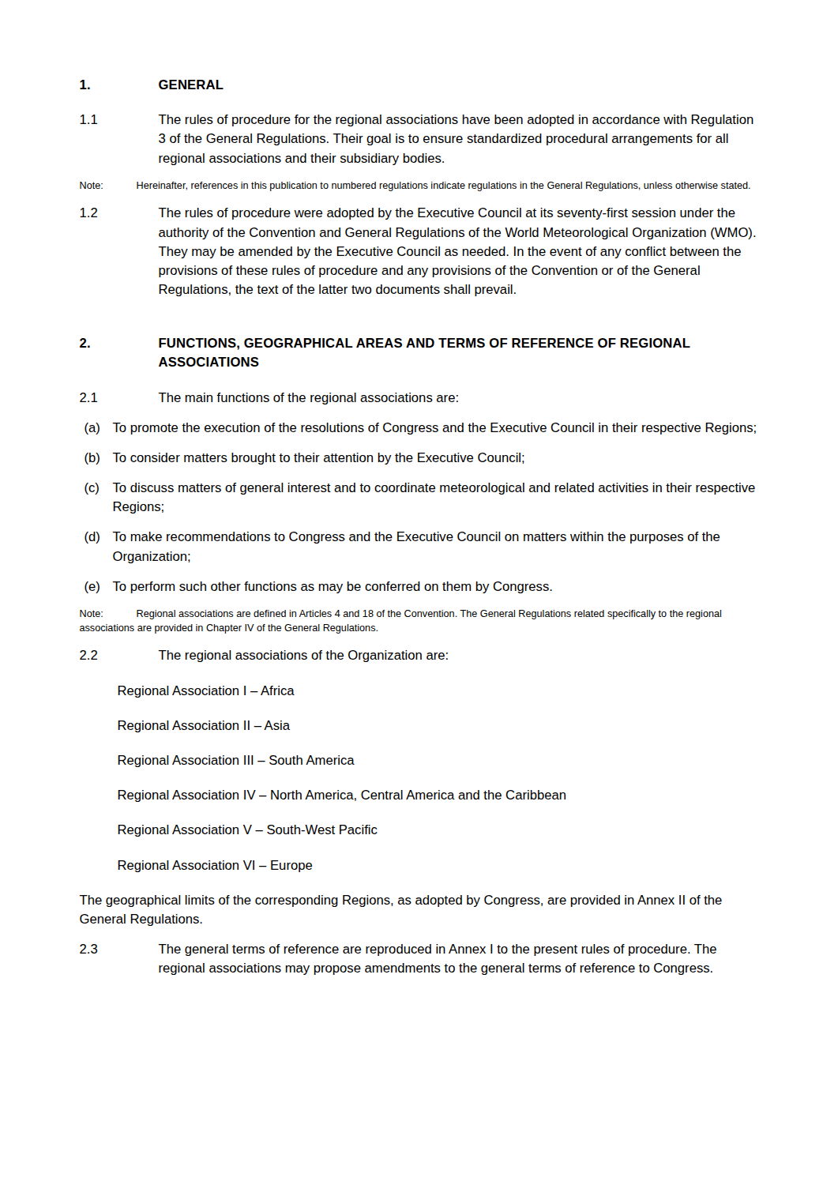1. GENERAL
1.1 The rules of procedure for the regional associations have been adopted in accordance with Regulation 3 of the General Regulations. Their goal is to ensure standardized procedural arrangements for all regional associations and their subsidiary bodies.
Note: Hereinafter, references in this publication to numbered regulations indicate regulations in the General Regulations, unless otherwise stated.
1.2 The rules of procedure were adopted by the Executive Council at its seventy-first session under the authority of the Convention and General Regulations of the World Meteorological Organization (WMO). They may be amended by the Executive Council as needed. In the event of any conflict between the provisions of these rules of procedure and any provisions of the Convention or of the General Regulations, the text of the latter two documents shall prevail.
2. FUNCTIONS, GEOGRAPHICAL AREAS AND TERMS OF REFERENCE OF REGIONAL ASSOCIATIONS
2.1 The main functions of the regional associations are:
(a) To promote the execution of the resolutions of Congress and the Executive Council in their respective Regions;
(b) To consider matters brought to their attention by the Executive Council;
(c) To discuss matters of general interest and to coordinate meteorological and related activities in their respective Regions;
(d) To make recommendations to Congress and the Executive Council on matters within the purposes of the Organization;
(e) To perform such other functions as may be conferred on them by Congress.
Note: Regional associations are defined in Articles 4 and 18 of the Convention. The General Regulations related specifically to the regional associations are provided in Chapter IV of the General Regulations.
2.2 The regional associations of the Organization are:
Regional Association I – Africa
Regional Association II – Asia
Regional Association III – South America
Regional Association IV – North America, Central America and the Caribbean
Regional Association V – South-West Pacific
Regional Association VI – Europe
The geographical limits of the corresponding Regions, as adopted by Congress, are provided in Annex II of the General Regulations.
2.3 The general terms of reference are reproduced in Annex I to the present rules of procedure. The regional associations may propose amendments to the general terms of reference to Congress.